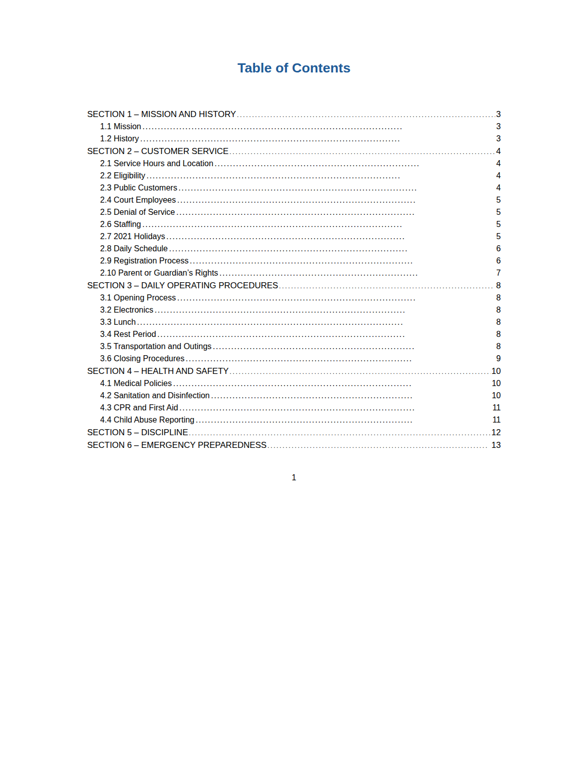Table of Contents
SECTION 1 – MISSION AND HISTORY .................................................................................................. 3
1.1 Mission ..................................................................................... 3
1.2 History ..................................................................................... 3
SECTION 2 – CUSTOMER SERVICE ......................................................................................... 4
2.1 Service Hours and Location ................................................................... 4
2.2 Eligibility ................................................................................... 4
2.3 Public Customers .............................................................................. 4
2.4 Court Employees .............................................................................. 5
2.5 Denial of Service .............................................................................. 5
2.6 Staffing ..................................................................................... 5
2.7 2021 Holidays .............................................................................. 5
2.8 Daily Schedule .............................................................................. 6
2.9 Registration Process ......................................................................... 6
2.10 Parent or Guardian’s Rights ................................................................. 7
SECTION 3 – DAILY OPERATING PROCEDURES ....................................................................... 8
3.1 Opening Process .............................................................................. 8
3.2 Electronics .................................................................................. 8
3.3 Lunch ....................................................................................... 8
3.4 Rest Period ................................................................................. 8
3.5 Transportation and Outings .................................................................. 8
3.6 Closing Procedures .......................................................................... 9
SECTION 4 – HEALTH AND SAFETY ....................................................................................... 10
4.1 Medical Policies .............................................................................. 10
4.2 Sanitation and Disinfection .................................................................. 10
4.3 CPR and First Aid ............................................................................. 11
4.4 Child Abuse Reporting ....................................................................... 11
SECTION 5 – DISCIPLINE ....................................................................................................... 12
SECTION 6 – EMERGENCY PREPAREDNESS ......................................................................... 13
1